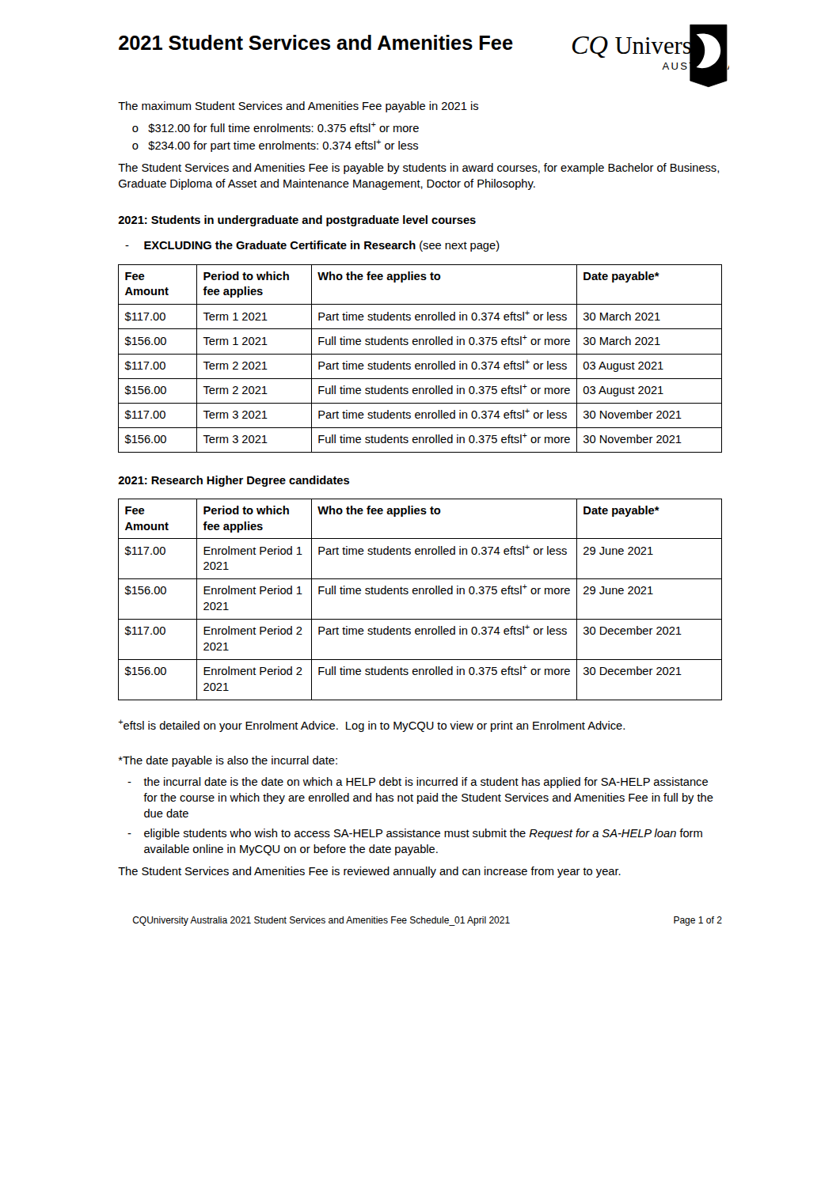CQ University AUSTRALIA
2021 Student Services and Amenities Fee
The maximum Student Services and Amenities Fee payable in 2021 is
$312.00 for full time enrolments: 0.375 eftsl+ or more
$234.00 for part time enrolments: 0.374 eftsl+ or less
The Student Services and Amenities Fee is payable by students in award courses, for example Bachelor of Business, Graduate Diploma of Asset and Maintenance Management, Doctor of Philosophy.
2021: Students in undergraduate and postgraduate level courses
EXCLUDING the Graduate Certificate in Research (see next page)
| Fee Amount | Period to which fee applies | Who the fee applies to | Date payable* |
| --- | --- | --- | --- |
| $117.00 | Term 1 2021 | Part time students enrolled in 0.374 eftsl + or less | 30 March 2021 |
| $156.00 | Term 1 2021 | Full time students enrolled in 0.375 eftsl + or more | 30 March 2021 |
| $117.00 | Term 2 2021 | Part time students enrolled in 0.374 eftsl + or less | 03 August 2021 |
| $156.00 | Term 2 2021 | Full time students enrolled in 0.375 eftsl + or more | 03 August 2021 |
| $117.00 | Term 3 2021 | Part time students enrolled in 0.374 eftsl + or less | 30 November 2021 |
| $156.00 | Term 3 2021 | Full time students enrolled in 0.375 eftsl + or more | 30 November 2021 |
2021: Research Higher Degree candidates
| Fee Amount | Period to which fee applies | Who the fee applies to | Date payable* |
| --- | --- | --- | --- |
| $117.00 | Enrolment Period 1 2021 | Part time students enrolled in 0.374 eftsl + or less | 29 June 2021 |
| $156.00 | Enrolment Period 1 2021 | Full time students enrolled in 0.375 eftsl + or more | 29 June 2021 |
| $117.00 | Enrolment Period 2 2021 | Part time students enrolled in 0.374 eftsl + or less | 30 December 2021 |
| $156.00 | Enrolment Period 2 2021 | Full time students enrolled in 0.375 eftsl + or more | 30 December 2021 |
+eftsl is detailed on your Enrolment Advice. Log in to MyCQU to view or print an Enrolment Advice.
*The date payable is also the incurral date:
the incurral date is the date on which a HELP debt is incurred if a student has applied for SA-HELP assistance for the course in which they are enrolled and has not paid the Student Services and Amenities Fee in full by the due date
eligible students who wish to access SA-HELP assistance must submit the Request for a SA-HELP loan form available online in MyCQU on or before the date payable.
The Student Services and Amenities Fee is reviewed annually and can increase from year to year.
CQUniversity Australia 2021 Student Services and Amenities Fee Schedule_01 April 2021 Page 1 of 2